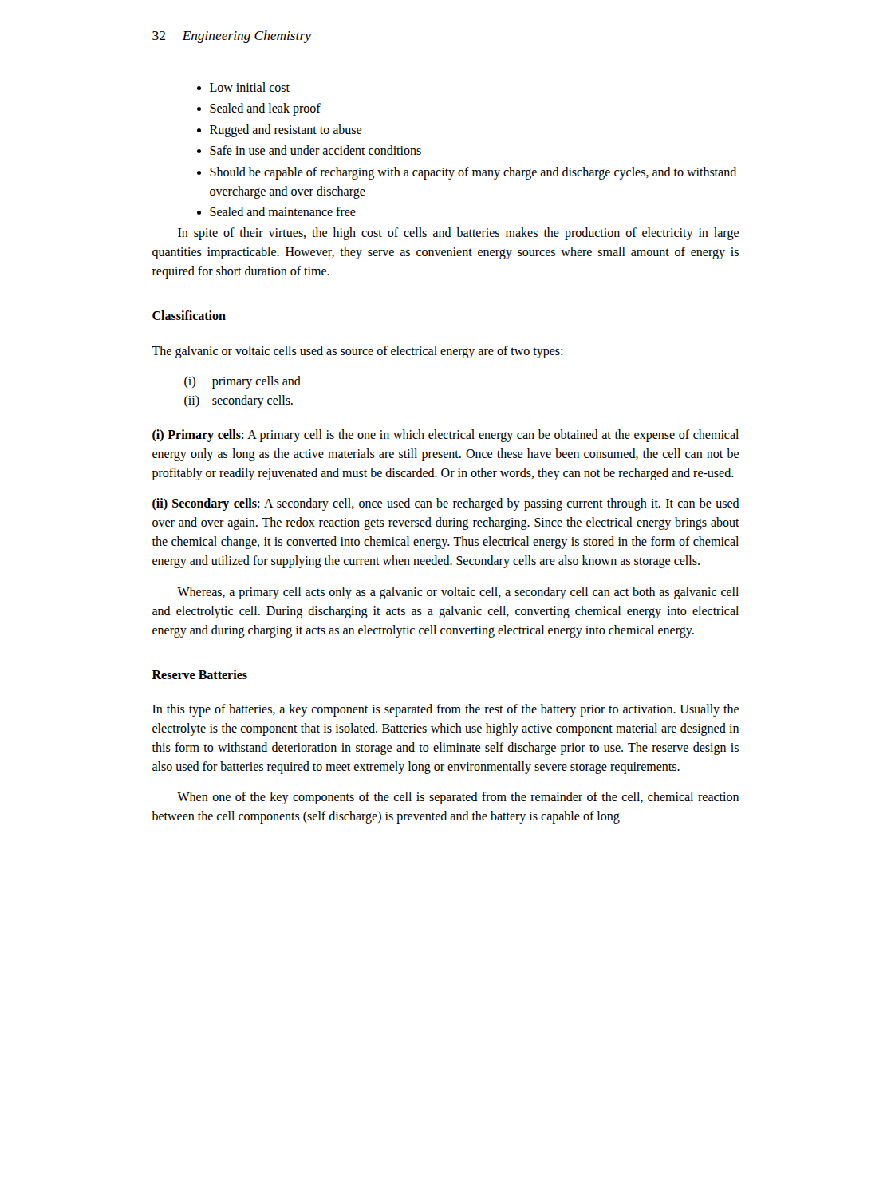32 Engineering Chemistry
Low initial cost
Sealed and leak proof
Rugged and resistant to abuse
Safe in use and under accident conditions
Should be capable of recharging with a capacity of many charge and discharge cycles, and to withstand overcharge and over discharge
Sealed and maintenance free
In spite of their virtues, the high cost of cells and batteries makes the production of electricity in large quantities impracticable. However, they serve as convenient energy sources where small amount of energy is required for short duration of time.
Classification
The galvanic or voltaic cells used as source of electrical energy are of two types:
(i) primary cells and
(ii) secondary cells.
(i) Primary cells: A primary cell is the one in which electrical energy can be obtained at the expense of chemical energy only as long as the active materials are still present. Once these have been consumed, the cell can not be profitably or readily rejuvenated and must be discarded. Or in other words, they can not be recharged and re-used.
(ii) Secondary cells: A secondary cell, once used can be recharged by passing current through it. It can be used over and over again. The redox reaction gets reversed during recharging. Since the electrical energy brings about the chemical change, it is converted into chemical energy. Thus electrical energy is stored in the form of chemical energy and utilized for supplying the current when needed. Secondary cells are also known as storage cells.
Whereas, a primary cell acts only as a galvanic or voltaic cell, a secondary cell can act both as galvanic cell and electrolytic cell. During discharging it acts as a galvanic cell, converting chemical energy into electrical energy and during charging it acts as an electrolytic cell converting electrical energy into chemical energy.
Reserve Batteries
In this type of batteries, a key component is separated from the rest of the battery prior to activation. Usually the electrolyte is the component that is isolated. Batteries which use highly active component material are designed in this form to withstand deterioration in storage and to eliminate self discharge prior to use. The reserve design is also used for batteries required to meet extremely long or environmentally severe storage requirements.
When one of the key components of the cell is separated from the remainder of the cell, chemical reaction between the cell components (self discharge) is prevented and the battery is capable of long